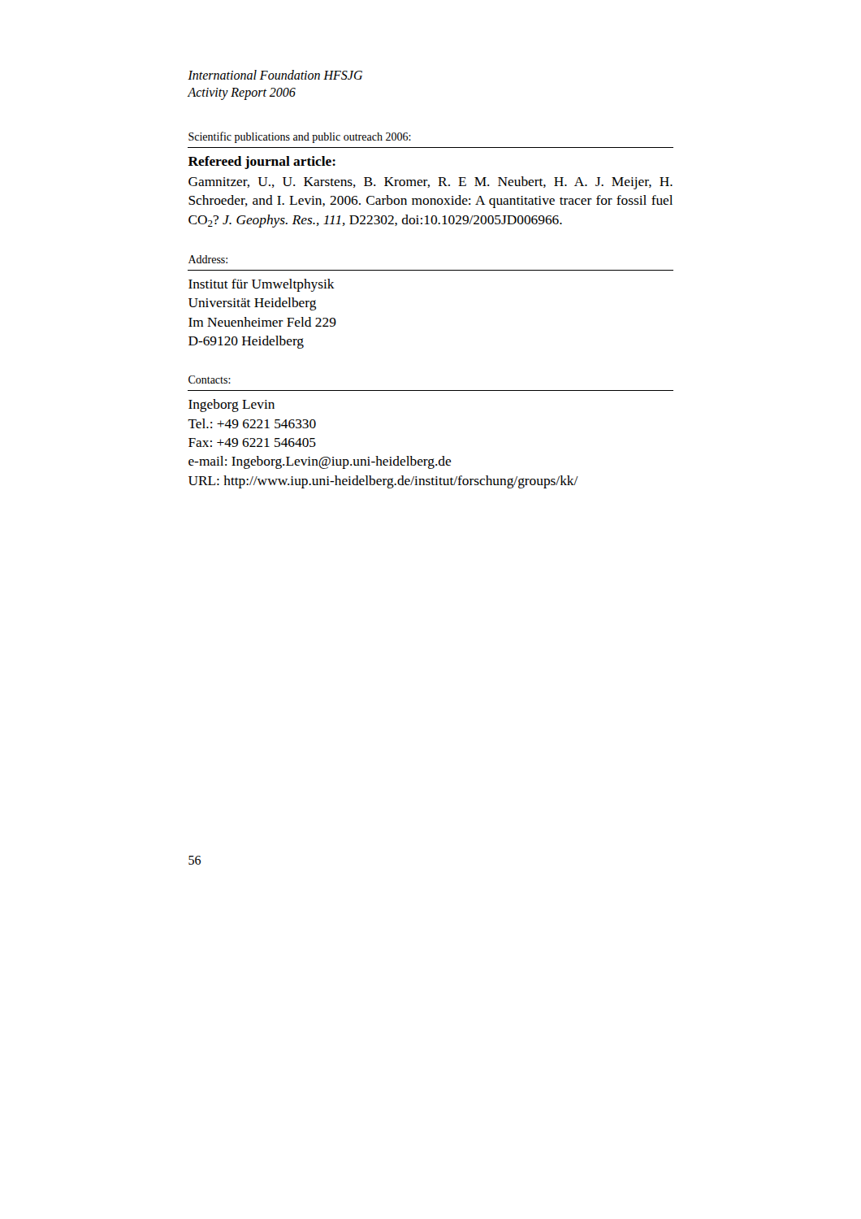International Foundation HFSJG
Activity Report 2006
Scientific publications and public outreach 2006:
Refereed journal article:
Gamnitzer, U., U. Karstens, B. Kromer, R. E M. Neubert, H. A. J. Meijer, H. Schroeder, and I. Levin, 2006. Carbon monoxide: A quantitative tracer for fossil fuel CO2? J. Geophys. Res., 111, D22302, doi:10.1029/2005JD006966.
Address:
Institut für Umweltphysik
Universität Heidelberg
Im Neuenheimer Feld 229
D-69120 Heidelberg
Contacts:
Ingeborg Levin
Tel.: +49 6221 546330
Fax: +49 6221 546405
e-mail: Ingeborg.Levin@iup.uni-heidelberg.de
URL: http://www.iup.uni-heidelberg.de/institut/forschung/groups/kk/
56